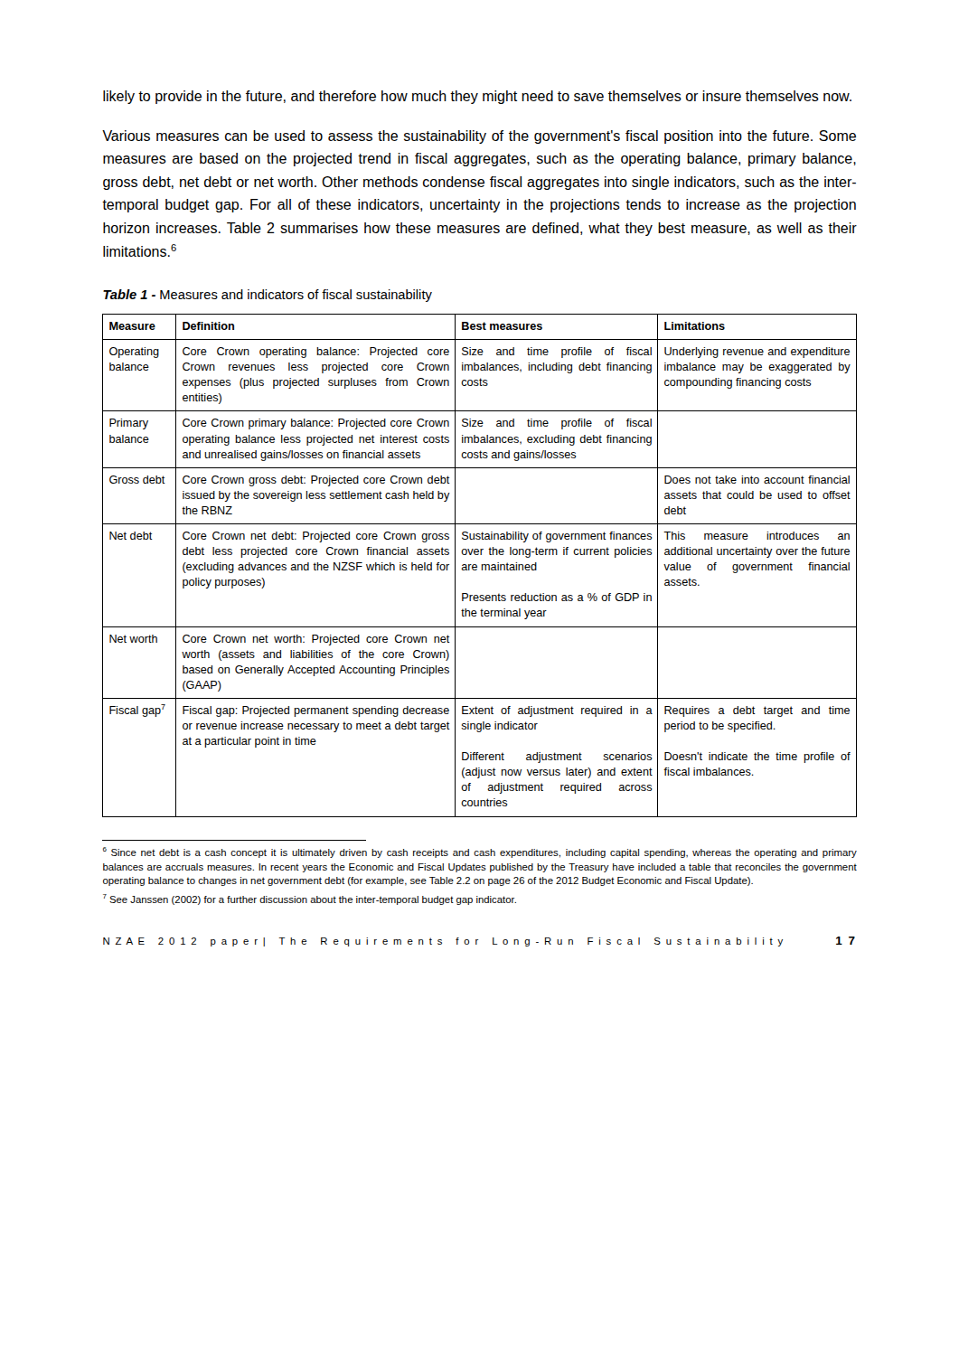likely to provide in the future, and therefore how much they might need to save themselves or insure themselves now.
Various measures can be used to assess the sustainability of the government's fiscal position into the future. Some measures are based on the projected trend in fiscal aggregates, such as the operating balance, primary balance, gross debt, net debt or net worth. Other methods condense fiscal aggregates into single indicators, such as the inter-temporal budget gap. For all of these indicators, uncertainty in the projections tends to increase as the projection horizon increases. Table 2 summarises how these measures are defined, what they best measure, as well as their limitations.6
Table 1 - Measures and indicators of fiscal sustainability
| Measure | Definition | Best measures | Limitations |
| --- | --- | --- | --- |
| Operating balance | Core Crown operating balance: Projected core Crown revenues less projected core Crown expenses (plus projected surpluses from Crown entities) | Size and time profile of fiscal imbalances, including debt financing costs | Underlying revenue and expenditure imbalance may be exaggerated by compounding financing costs |
| Primary balance | Core Crown primary balance: Projected core Crown operating balance less projected net interest costs and unrealised gains/losses on financial assets | Size and time profile of fiscal imbalances, excluding debt financing costs and gains/losses | |
| Gross debt | Core Crown gross debt: Projected core Crown debt issued by the sovereign less settlement cash held by the RBNZ | | Does not take into account financial assets that could be used to offset debt |
| Net debt | Core Crown net debt: Projected core Crown gross debt less projected core Crown financial assets (excluding advances and the NZSF which is held for policy purposes) | Sustainability of government finances over the long-term if current policies are maintained Presents reduction as a % of GDP in the terminal year | This measure introduces an additional uncertainty over the future value of government financial assets. |
| Net worth | Core Crown net worth: Projected core Crown net worth (assets and liabilities of the core Crown) based on Generally Accepted Accounting Principles (GAAP) | | |
| Fiscal gap 7 | Fiscal gap: Projected permanent spending decrease or revenue increase necessary to meet a debt target at a particular point in time | Extent of adjustment required in a single indicator Different adjustment scenarios (adjust now versus later) and extent of adjustment required across countries | Requires a debt target and time period to be specified. Doesn't indicate the time profile of fiscal imbalances. |
6 Since net debt is a cash concept it is ultimately driven by cash receipts and cash expenditures, including capital spending, whereas the operating and primary balances are accruals measures. In recent years the Economic and Fiscal Updates published by the Treasury have included a table that reconciles the government operating balance to changes in net government debt (for example, see Table 2.2 on page 26 of the 2012 Budget Economic and Fiscal Update).
7 See Janssen (2002) for a further discussion about the inter-temporal budget gap indicator.
N Z A E 2 0 1 2 p a p e r | T h e R e q u i r e m e n t s f o r L o n g - R u n F i s c a l S u s t a i n a b i l i t y 1 7